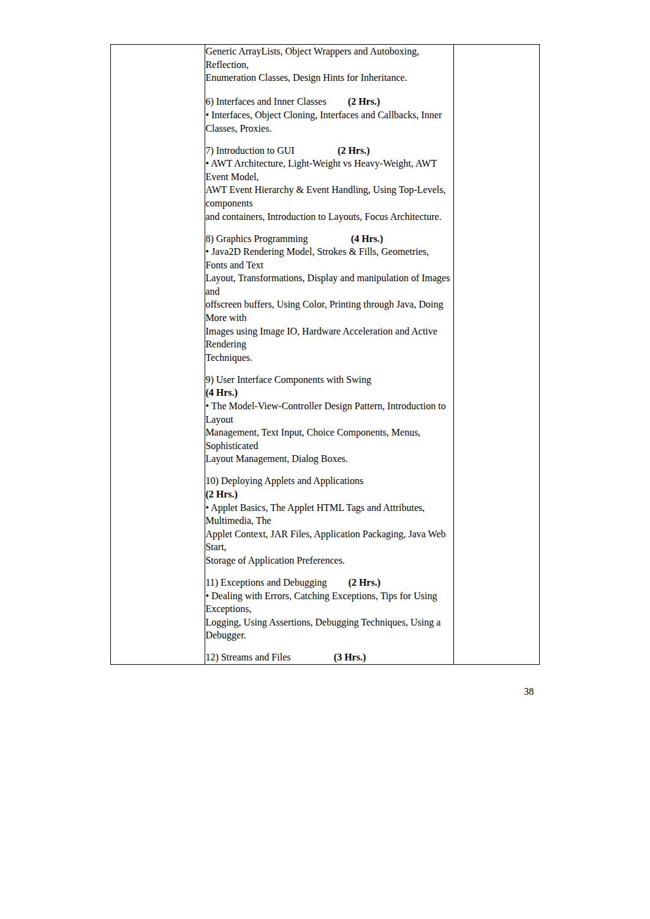| | Generic ArrayLists, Object Wrappers and Autoboxing, Reflection, Enumeration Classes, Design Hints for Inheritance. 6) Interfaces and Inner Classes (2 Hrs.) • Interfaces, Object Cloning, Interfaces and Callbacks, Inner Classes, Proxies. 7) Introduction to GUI (2 Hrs.) • AWT Architecture, Light-Weight vs Heavy-Weight, AWT Event Model, AWT Event Hierarchy & Event Handling, Using Top-Levels, components and containers, Introduction to Layouts, Focus Architecture. 8) Graphics Programming (4 Hrs.) • Java2D Rendering Model, Strokes & Fills, Geometries, Fonts and Text Layout, Transformations, Display and manipulation of Images and offscreen buffers, Using Color, Printing through Java, Doing More with Images using Image IO, Hardware Acceleration and Active Rendering Techniques. 9) User Interface Components with Swing (4 Hrs.) • The Model-View-Controller Design Pattern, Introduction to Layout Management, Text Input, Choice Components, Menus, Sophisticated Layout Management, Dialog Boxes. 10) Deploying Applets and Applications (2 Hrs.) • Applet Basics, The Applet HTML Tags and Attributes, Multimedia, The Applet Context, JAR Files, Application Packaging, Java Web Start, Storage of Application Preferences. 11) Exceptions and Debugging (2 Hrs.) • Dealing with Errors, Catching Exceptions, Tips for Using Exceptions, Logging, Using Assertions, Debugging Techniques, Using a Debugger. 12) Streams and Files (3 Hrs.) | |
38